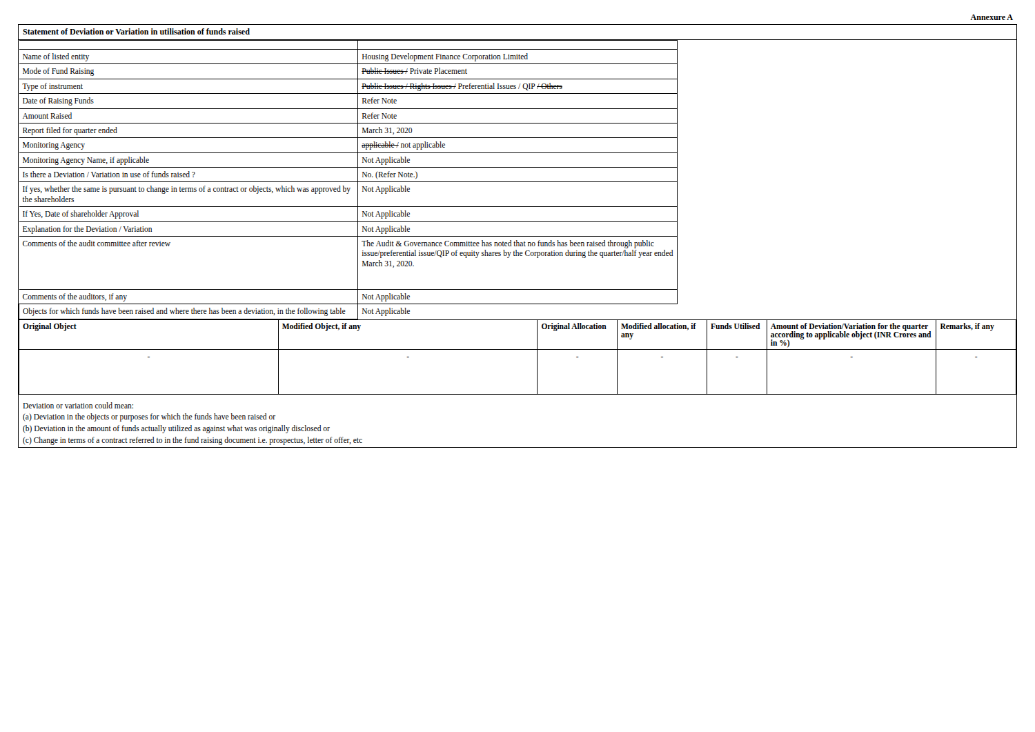Annexure A
| Statement of Deviation or Variation in utilisation of funds raised / Name of listed entity / Housing Development Finance Corporation Limited / / / Mode of Fund Raising / Public Issues / Private Placement / / / Type of instrument / Public Issues / Rights Issues / Preferential Issues / QIP / Others / / / Date of Raising Funds / Refer Note / / / Amount Raised / Refer Note / / / Report filed for quarter ended / March 31, 2020 / / / Monitoring Agency / applicable / not applicable / / / Monitoring Agency Name, if applicable / Not Applicable / / / Is there a Deviation / Variation in use of funds raised ? / No. (Refer Note.) / / / If yes, whether the same is pursuant to change in terms of a contract or objects, which was approved by the shareholders / Not Applicable / / / If Yes, Date of shareholder Approval / Not Applicable / / / Explanation for the Deviation / Variation / Not Applicable / / / Comments of the audit committee after review / The Audit & Governance Committee has noted that no funds has been raised through public issue/preferential issue/QIP of equity shares by the Corporation during the quarter/half year ended March 31, 2020. / / / Comments of the auditors, if any / Not Applicable / / / Objects for which funds have been raised and where there has been a deviation, in the following table / Not Applicable / / / Original Object / Modified Object, if any / Original Allocation / Modified allocation, if any / Funds Utilised / Amount of Deviation/Variation for the quarter according to applicable object (INR Crores and in %) / Remarks, if any / / --- / --- / --- / --- / --- / --- / --- / / - / - / - / - / - / - / - / Deviation or variation could mean: (a) Deviation in the objects or purposes for which the funds have been raised or (b) Deviation in the amount of funds actually utilized as against what was originally disclosed or (c) Change in terms of a contract referred to in the fund raising document i.e. prospectus, letter of offer, etc |